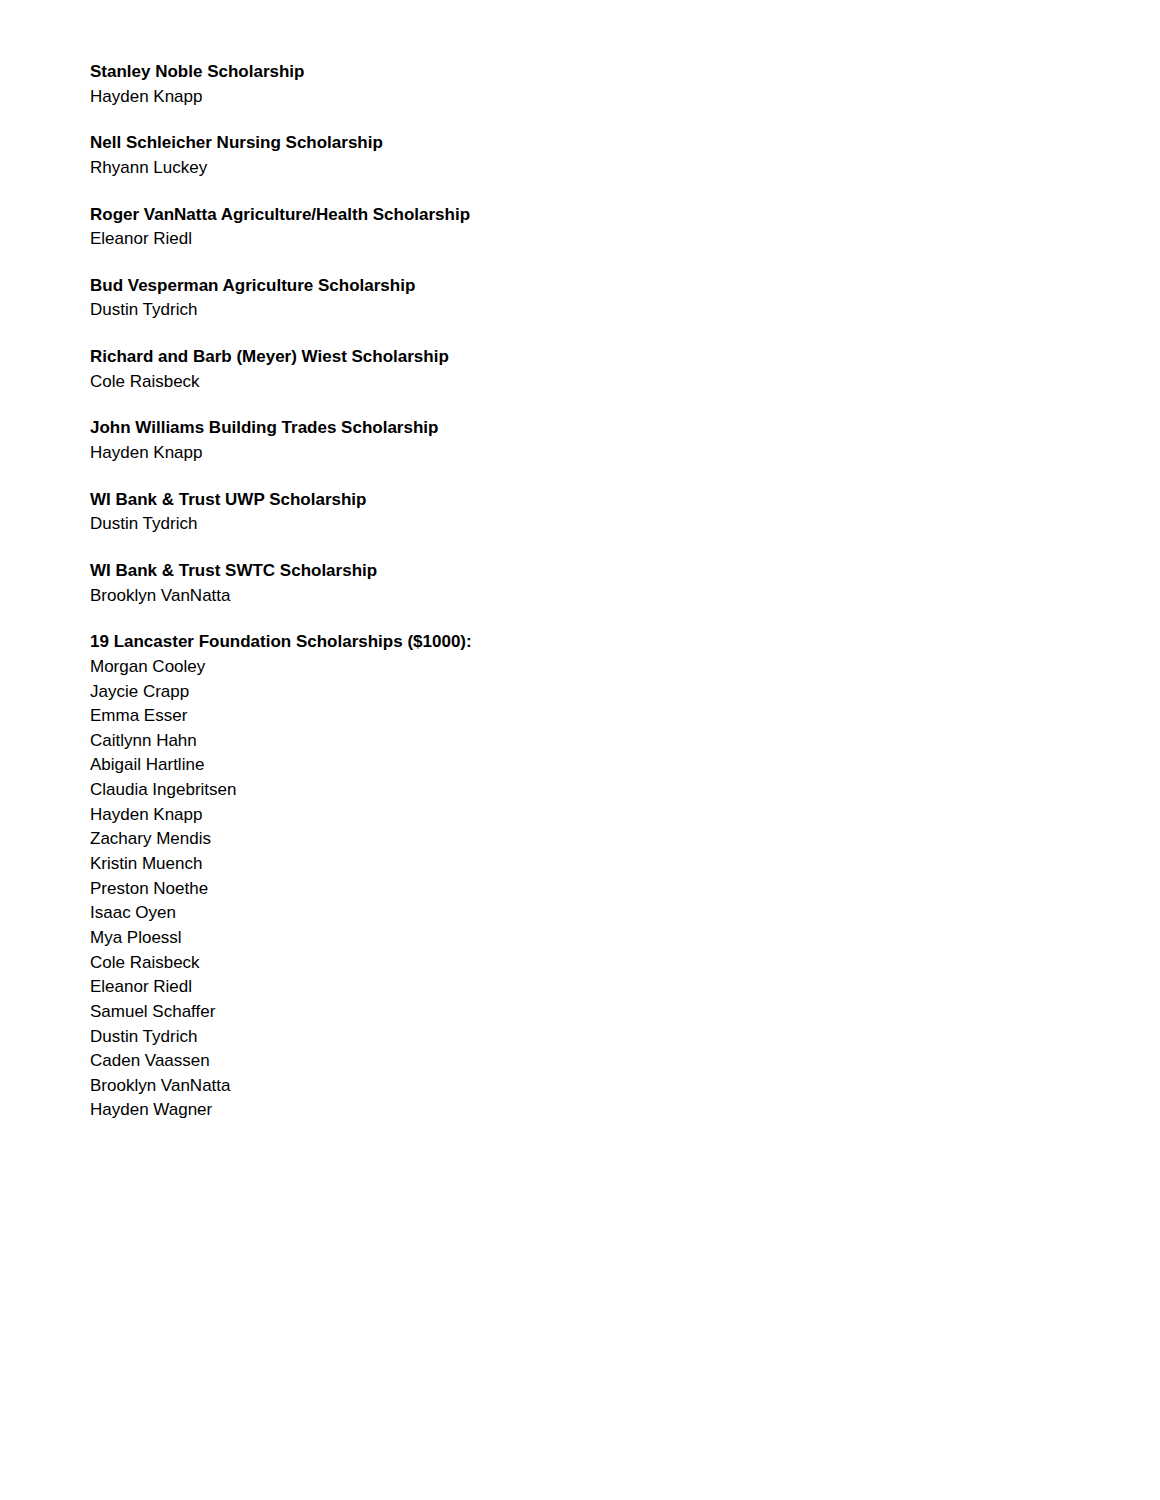Stanley Noble Scholarship
Hayden Knapp
Nell Schleicher Nursing Scholarship
Rhyann Luckey
Roger VanNatta Agriculture/Health Scholarship
Eleanor Riedl
Bud Vesperman Agriculture Scholarship
Dustin Tydrich
Richard and Barb (Meyer) Wiest Scholarship
Cole Raisbeck
John Williams Building Trades Scholarship
Hayden Knapp
WI Bank & Trust UWP Scholarship
Dustin Tydrich
WI Bank & Trust SWTC Scholarship
Brooklyn VanNatta
19 Lancaster Foundation Scholarships ($1000):
Morgan Cooley
Jaycie Crapp
Emma Esser
Caitlynn Hahn
Abigail Hartline
Claudia Ingebritsen
Hayden Knapp
Zachary Mendis
Kristin Muench
Preston Noethe
Isaac Oyen
Mya Ploessl
Cole Raisbeck
Eleanor Riedl
Samuel Schaffer
Dustin Tydrich
Caden Vaassen
Brooklyn VanNatta
Hayden Wagner